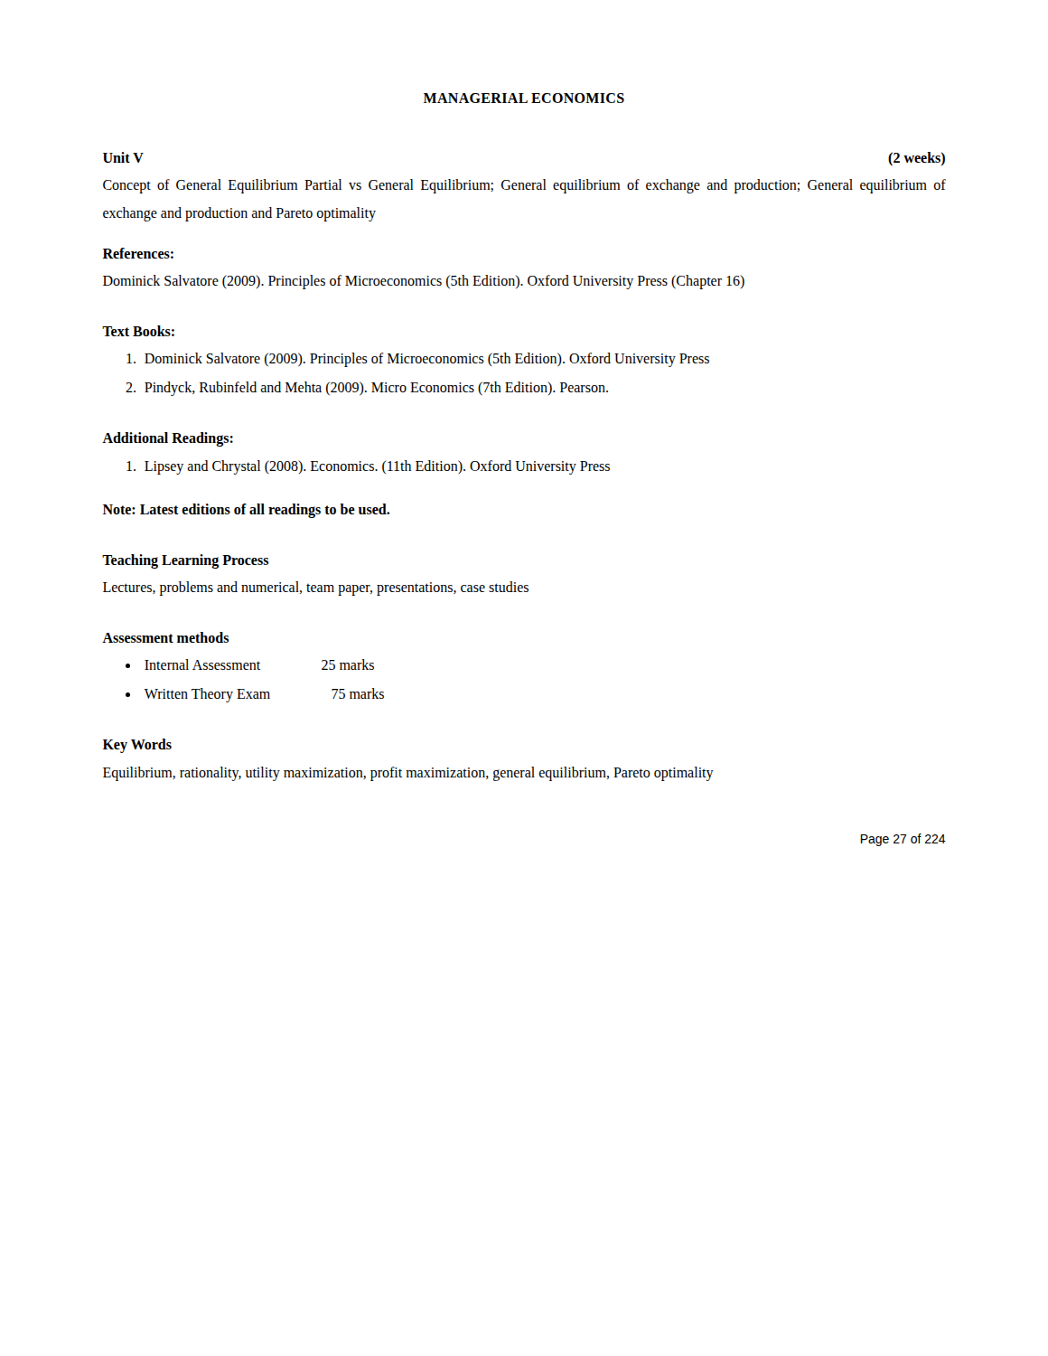MANAGERIAL ECONOMICS
Unit V (2 weeks)
Concept of General Equilibrium Partial vs General Equilibrium; General equilibrium of exchange and production; General equilibrium of exchange and production and Pareto optimality
References:
Dominick Salvatore (2009). Principles of Microeconomics (5th Edition). Oxford University Press (Chapter 16)
Text Books:
Dominick Salvatore (2009). Principles of Microeconomics (5th Edition). Oxford University Press
Pindyck, Rubinfeld and Mehta (2009). Micro Economics (7th Edition). Pearson.
Additional Readings:
Lipsey and Chrystal (2008). Economics. (11th Edition). Oxford University Press
Note: Latest editions of all readings to be used.
Teaching Learning Process
Lectures, problems and numerical, team paper, presentations, case studies
Assessment methods
Internal Assessment25 marks
Written Theory Exam75 marks
Key Words
Equilibrium, rationality, utility maximization, profit maximization, general equilibrium, Pareto optimality
Page 27 of 224